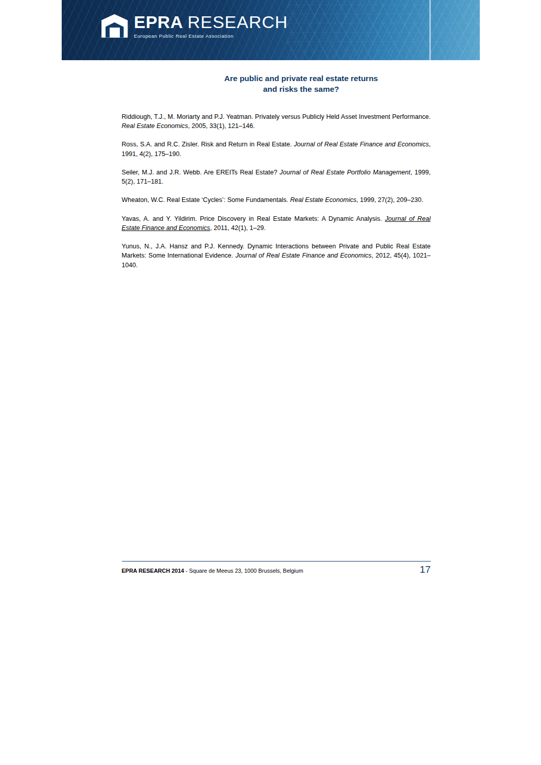EPRA RESEARCH
European Public Real Estate Association
Are public and private real estate returns
and risks the same?
Riddiough, T.J., M. Moriarty and P.J. Yeatman. Privately versus Publicly Held Asset Investment Performance. Real Estate Economics, 2005, 33(1), 121–146.
Ross, S.A. and R.C. Zisler. Risk and Return in Real Estate. Journal of Real Estate Finance and Economics, 1991, 4(2), 175–190.
Seiler, M.J. and J.R. Webb. Are EREITs Real Estate? Journal of Real Estate Portfolio Management, 1999, 5(2), 171–181.
Wheaton, W.C. Real Estate ‘Cycles’: Some Fundamentals. Real Estate Economics, 1999, 27(2), 209–230.
Yavas, A. and Y. Yildirim. Price Discovery in Real Estate Markets: A Dynamic Analysis. Journal of Real Estate Finance and Economics, 2011, 42(1), 1–29.
Yunus, N., J.A. Hansz and P.J. Kennedy. Dynamic Interactions between Private and Public Real Estate Markets: Some International Evidence. Journal of Real Estate Finance and Economics, 2012, 45(4), 1021–1040.
EPRA RESEARCH 2014 - Square de Meeus 23, 1000 Brussels, Belgium
17